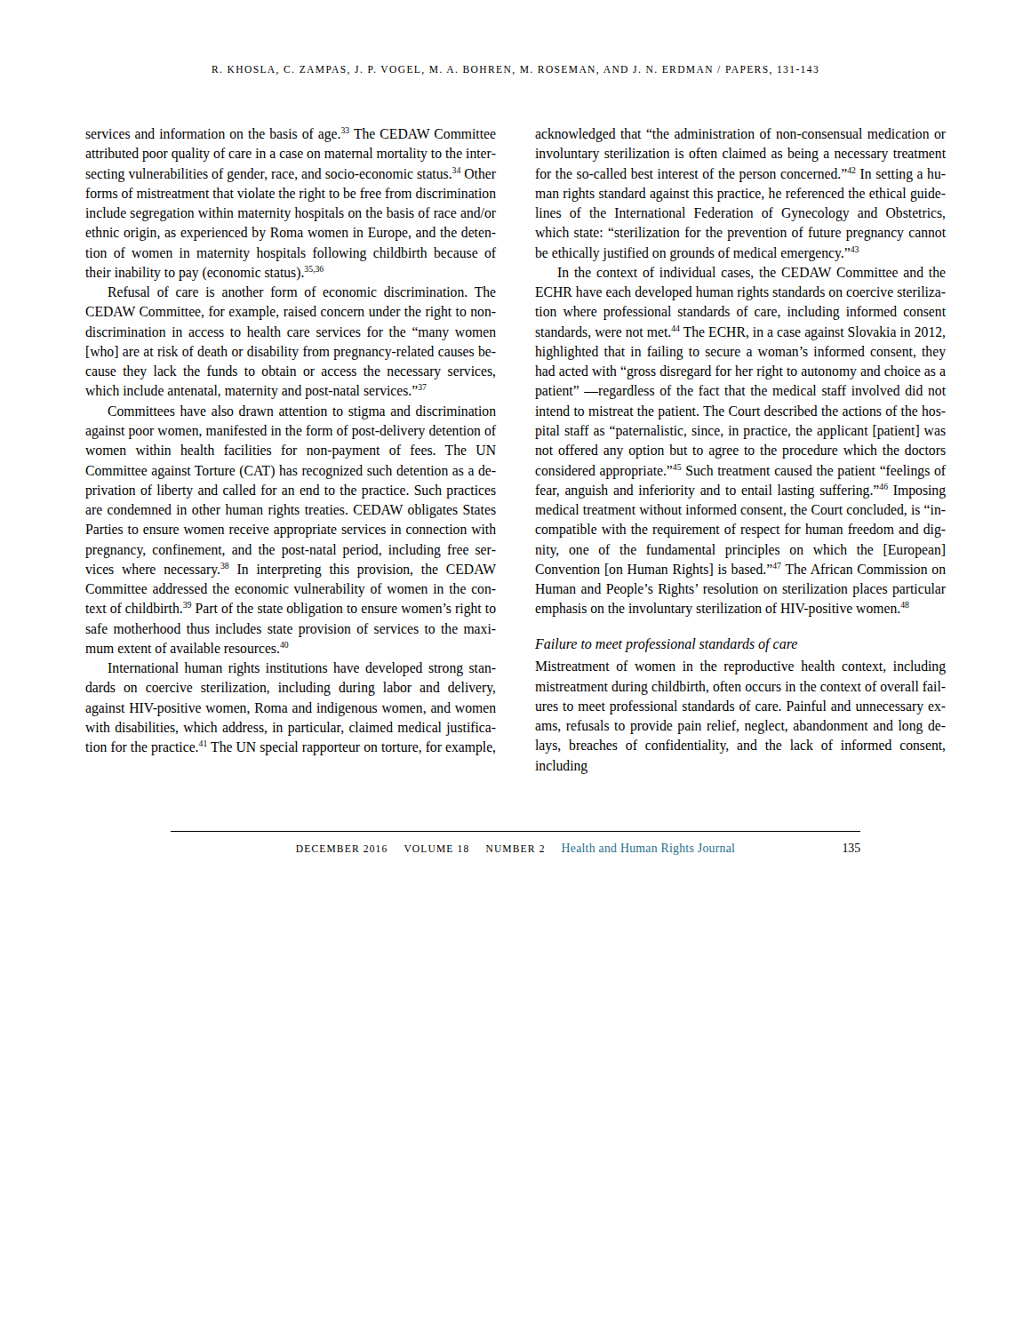R. Khosla, C. Zampas, J. P. Vogel, M. A. Bohren, M. Roseman, and J. N. Erdman / Papers, 131-143
services and information on the basis of age.33 The CEDAW Committee attributed poor quality of care in a case on maternal mortality to the intersecting vulnerabilities of gender, race, and socio-economic status.34 Other forms of mistreatment that violate the right to be free from discrimination include segregation within maternity hospitals on the basis of race and/or ethnic origin, as experienced by Roma women in Europe, and the detention of women in maternity hospitals following childbirth because of their inability to pay (economic status).35,36
Refusal of care is another form of economic discrimination. The CEDAW Committee, for example, raised concern under the right to non-discrimination in access to health care services for the “many women [who] are at risk of death or disability from pregnancy-related causes because they lack the funds to obtain or access the necessary services, which include antenatal, maternity and post-natal services.”37
Committees have also drawn attention to stigma and discrimination against poor women, manifested in the form of post-delivery detention of women within health facilities for non-payment of fees. The UN Committee against Torture (CAT) has recognized such detention as a deprivation of liberty and called for an end to the practice. Such practices are condemned in other human rights treaties. CEDAW obligates States Parties to ensure women receive appropriate services in connection with pregnancy, confinement, and the post-natal period, including free services where necessary.38 In interpreting this provision, the CEDAW Committee addressed the economic vulnerability of women in the context of childbirth.39 Part of the state obligation to ensure women’s right to safe motherhood thus includes state provision of services to the maximum extent of available resources.40
International human rights institutions have developed strong standards on coercive sterilization, including during labor and delivery, against HIV-positive women, Roma and indigenous women, and women with disabilities, which address, in particular, claimed medical justification for the practice.41 The UN special rapporteur on torture, for example, acknowledged that “the administration of non-consensual medication or involuntary sterilization is often claimed as being a necessary treatment for the so-called best interest of the person concerned.”42 In setting a human rights standard against this practice, he referenced the ethical guidelines of the International Federation of Gynecology and Obstetrics, which state: “sterilization for the prevention of future pregnancy cannot be ethically justified on grounds of medical emergency.”43
In the context of individual cases, the CEDAW Committee and the ECHR have each developed human rights standards on coercive sterilization where professional standards of care, including informed consent standards, were not met.44 The ECHR, in a case against Slovakia in 2012, highlighted that in failing to secure a woman’s informed consent, they had acted with “gross disregard for her right to autonomy and choice as a patient” —regardless of the fact that the medical staff involved did not intend to mistreat the patient. The Court described the actions of the hospital staff as “paternalistic, since, in practice, the applicant [patient] was not offered any option but to agree to the procedure which the doctors considered appropriate.”45 Such treatment caused the patient “feelings of fear, anguish and inferiority and to entail lasting suffering.”46 Imposing medical treatment without informed consent, the Court concluded, is “incompatible with the requirement of respect for human freedom and dignity, one of the fundamental principles on which the [European] Convention [on Human Rights] is based.”47 The African Commission on Human and People’s Rights’ resolution on sterilization places particular emphasis on the involuntary sterilization of HIV-positive women.48
Failure to meet professional standards of care
Mistreatment of women in the reproductive health context, including mistreatment during childbirth, often occurs in the context of overall failures to meet professional standards of care. Painful and unnecessary exams, refusals to provide pain relief, neglect, abandonment and long delays, breaches of confidentiality, and the lack of informed consent, including
December 2016 Volume 18 Number 2 Health and Human Rights Journal 135